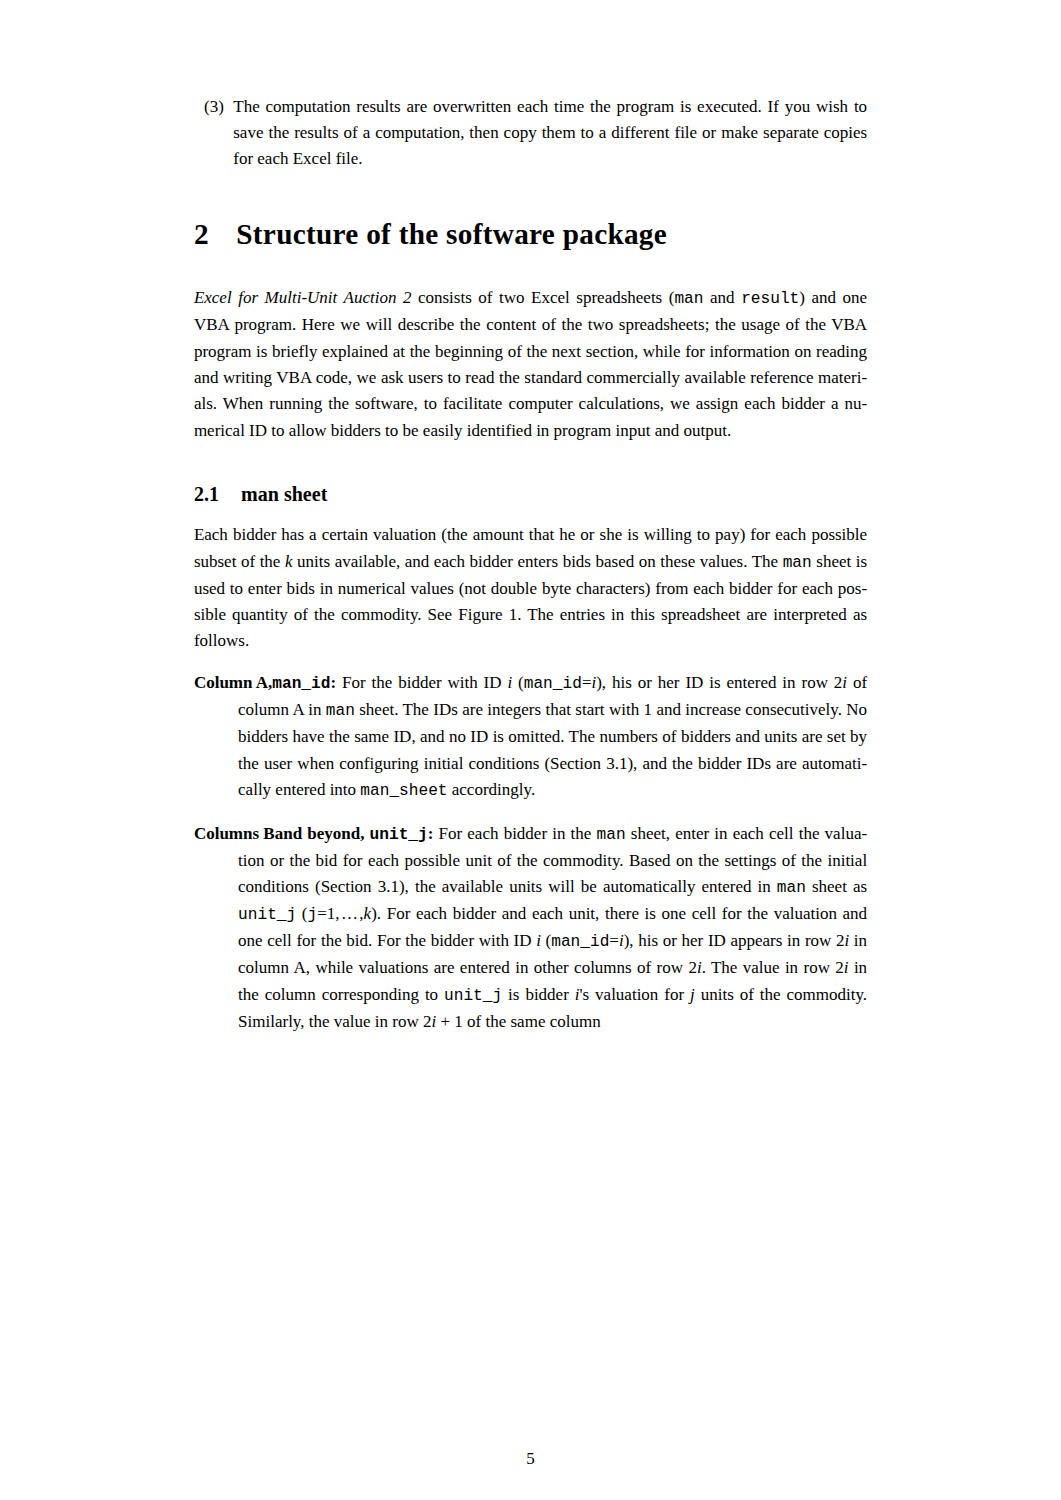(3)
The computation results are overwritten each time the program is executed. If you wish to save the results of a computation, then copy them to a different file or make separate copies for each Excel file.
2 Structure of the software package
Excel for Multi-Unit Auction 2 consists of two Excel spreadsheets (man and result) and one VBA program. Here we will describe the content of the two spreadsheets; the usage of the VBA program is briefly explained at the beginning of the next section, while for information on reading and writing VBA code, we ask users to read the standard commercially available reference materials. When running the software, to facilitate computer calculations, we assign each bidder a numerical ID to allow bidders to be easily identified in program input and output.
2.1man sheet
Each bidder has a certain valuation (the amount that he or she is willing to pay) for each possible subset of the k units available, and each bidder enters bids based on these values. The man sheet is used to enter bids in numerical values (not double byte characters) from each bidder for each possible quantity of the commodity. See Figure 1. The entries in this spreadsheet are interpreted as follows.
Column A,
man_id: For the bidder with ID i (man_id=i), his or her ID is entered in row 2i of column A in man sheet. The IDs are integers that start with 1 and increase consecutively. No bidders have the same ID, and no ID is omitted. The numbers of bidders and units are set by the user when configuring initial conditions (Section 3.1), and the bidder IDs are automatically entered into man_sheet accordingly.
Columns B
and beyond, unit_j: For each bidder in the man sheet, enter in each cell the valuation or the bid for each possible unit of the commodity. Based on the settings of the initial conditions (Section 3.1), the available units will be automatically entered in man sheet as unit_j (j=1, … ,k). For each bidder and each unit, there is one cell for the valuation and one cell for the bid. For the bidder with ID i (man_id=i), his or her ID appears in row 2i in column A, while valuations are entered in other columns of row 2i. The value in row 2i in the column corresponding to unit_j is bidder i's valuation for j units of the commodity. Similarly, the value in row 2i + 1 of the same column
5